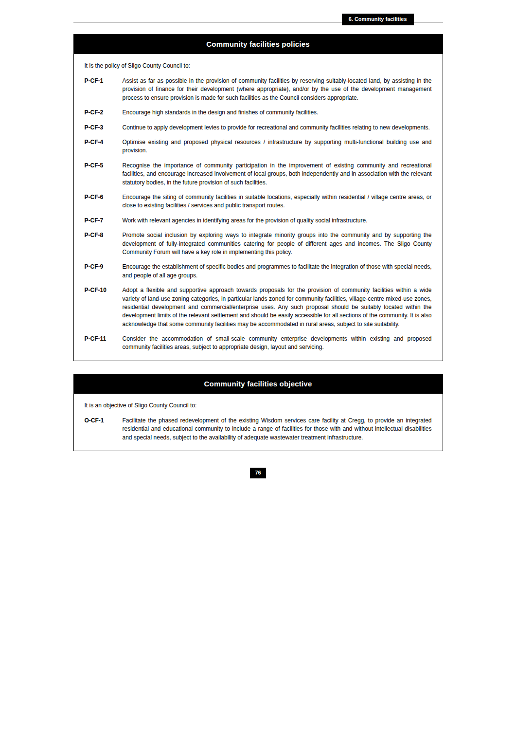6. Community facilities
Community facilities policies
It is the policy of Sligo County Council to:
| P-CF-1 | Assist as far as possible in the provision of community facilities by reserving suitably-located land, by assisting in the provision of finance for their development (where appropriate), and/or by the use of the development management process to ensure provision is made for such facilities as the Council considers appropriate. |
| P-CF-2 | Encourage high standards in the design and finishes of community facilities. |
| P-CF-3 | Continue to apply development levies to provide for recreational and community facilities relating to new developments. |
| P-CF-4 | Optimise existing and proposed physical resources / infrastructure by supporting multi-functional building use and provision. |
| P-CF-5 | Recognise the importance of community participation in the improvement of existing community and recreational facilities, and encourage increased involvement of local groups, both independently and in association with the relevant statutory bodies, in the future provision of such facilities. |
| P-CF-6 | Encourage the siting of community facilities in suitable locations, especially within residential / village centre areas, or close to existing facilities / services and public transport routes. |
| P-CF-7 | Work with relevant agencies in identifying areas for the provision of quality social infrastructure. |
| P-CF-8 | Promote social inclusion by exploring ways to integrate minority groups into the community and by supporting the development of fully-integrated communities catering for people of different ages and incomes. The Sligo County Community Forum will have a key role in implementing this policy. |
| P-CF-9 | Encourage the establishment of specific bodies and programmes to facilitate the integration of those with special needs, and people of all age groups. |
| P-CF-10 | Adopt a flexible and supportive approach towards proposals for the provision of community facilities within a wide variety of land-use zoning categories, in particular lands zoned for community facilities, village-centre mixed-use zones, residential development and commercial/enterprise uses. Any such proposal should be suitably located within the development limits of the relevant settlement and should be easily accessible for all sections of the community. It is also acknowledge that some community facilities may be accommodated in rural areas, subject to site suitability. |
| P-CF-11 | Consider the accommodation of small-scale community enterprise developments within existing and proposed community facilities areas, subject to appropriate design, layout and servicing. |
Community facilities objective
It is an objective of Sligo County Council to:
| O-CF-1 | Facilitate the phased redevelopment of the existing Wisdom services care facility at Cregg, to provide an integrated residential and educational community to include a range of facilities for those with and without intellectual disabilities and special needs, subject to the availability of adequate wastewater treatment infrastructure. |
76